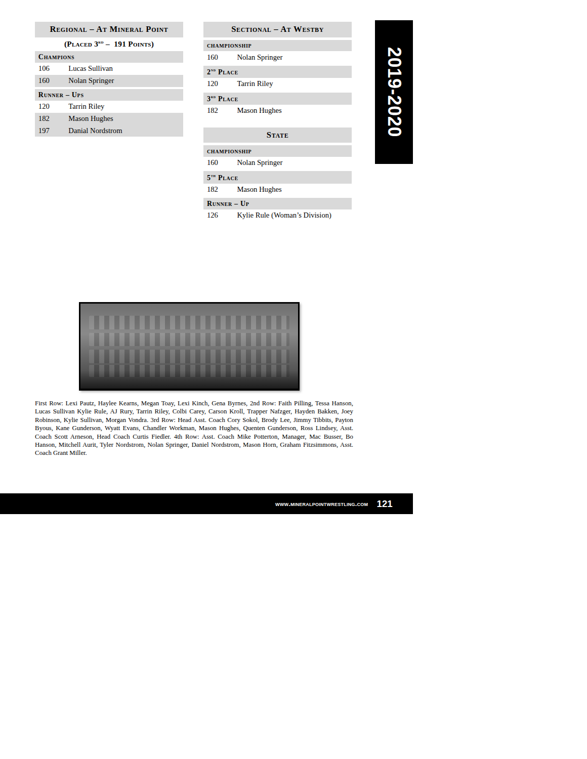2019-2020
Regional – At Mineral Point
(Placed 3rd – 191 Points)
Champions
| 106 | Lucas Sullivan |
| 160 | Nolan Springer |
Runner – Ups
| 120 | Tarrin Riley |
| 182 | Mason Hughes |
| 197 | Danial Nordstrom |
Sectional – At Westby
championship
| 160 | Nolan Springer |
2nd Place
| 120 | Tarrin Riley |
3rd Place
| 182 | Mason Hughes |
State
championship
| 160 | Nolan Springer |
5th Place
| 182 | Mason Hughes |
Runner – Up
| 126 | Kylie Rule (Woman’s Division) |
First Row: Lexi Pautz, Haylee Kearns, Megan Toay, Lexi Kinch, Gena Byrnes, 2nd Row: Faith Pilling, Tessa Hanson, Lucas Sullivan Kylie Rule, AJ Rury, Tarrin Riley, Colbi Carey, Carson Kroll, Trapper Nafzger, Hayden Bakken, Joey Robinson, Kylie Sullivan, Morgan Vondra. 3rd Row: Head Asst. Coach Cory Sokol, Brody Lee, Jimmy Tibbits, Payton Byous, Kane Gunderson, Wyatt Evans, Chandler Workman, Mason Hughes, Quenten Gunderson, Ross Lindsey, Asst. Coach Scott Arneson, Head Coach Curtis Fiedler. 4th Row: Asst. Coach Mike Potterton, Manager, Mac Busser, Bo Hanson, Mitchell Aurit, Tyler Nordstrom, Nolan Springer, Daniel Nordstrom, Mason Horn, Graham Fitzsimmons, Asst. Coach Grant Miller.
www.mineralpointwrestling.com 121